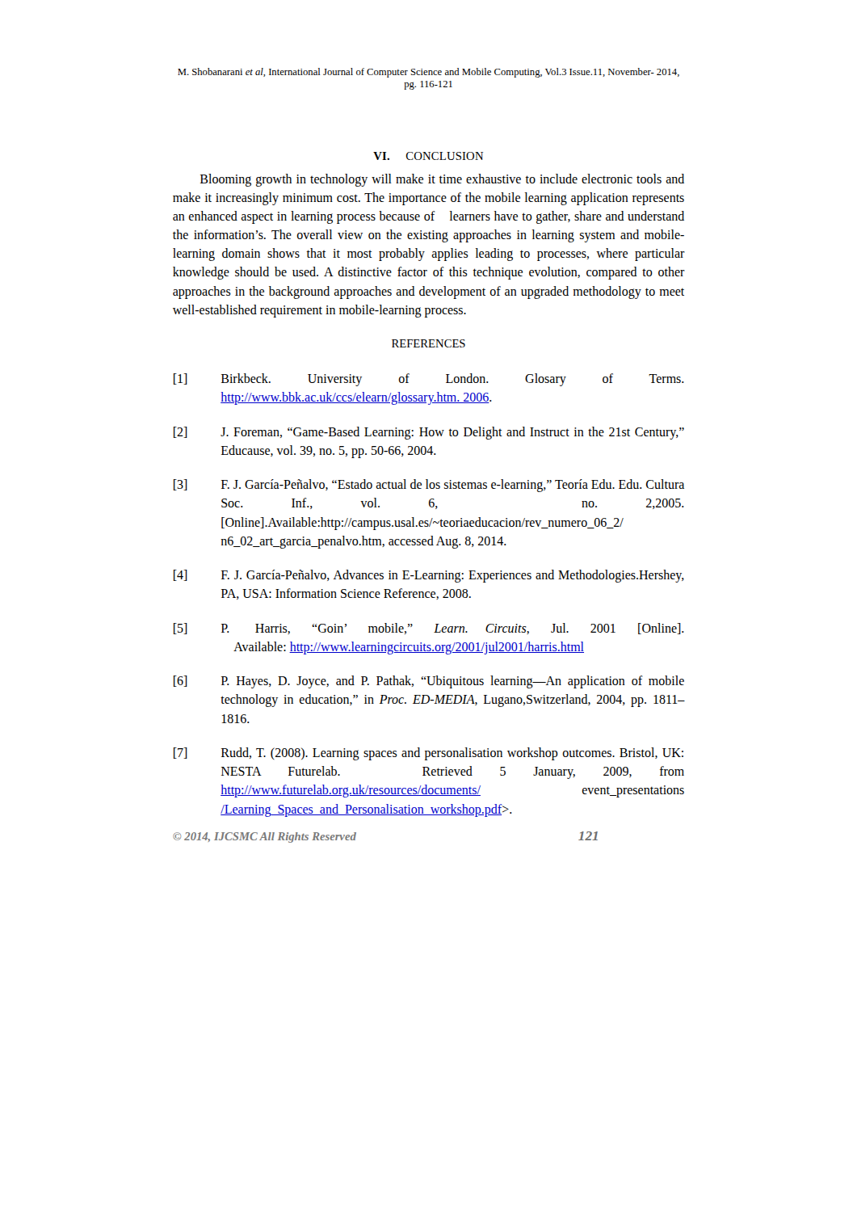M. Shobanarani et al, International Journal of Computer Science and Mobile Computing, Vol.3 Issue.11, November- 2014, pg. 116-121
VI. CONCLUSION
Blooming growth in technology will make it time exhaustive to include electronic tools and make it increasingly minimum cost. The importance of the mobile learning application represents an enhanced aspect in learning process because of learners have to gather, share and understand the information’s. The overall view on the existing approaches in learning system and mobile-learning domain shows that it most probably applies leading to processes, where particular knowledge should be used. A distinctive factor of this technique evolution, compared to other approaches in the background approaches and development of an upgraded methodology to meet well-established requirement in mobile-learning process.
REFERENCES
[1] Birkbeck. University of London. Glosary of Terms. http://www.bbk.ac.uk/ccs/elearn/glossary.htm. 2006.
[2] J. Foreman, “Game-Based Learning: How to Delight and Instruct in the 21st Century,” Educause, vol. 39, no. 5, pp. 50-66, 2004.
[3] F. J. García-Peñalvo, “Estado actual de los sistemas e-learning,” Teoría Edu. Edu. Cultura Soc. Inf., vol. 6, no. 2,2005.[Online].Available:http://campus.usal.es/~teoriaeducacion/rev_numero_06_2/ n6_02_art_garcia_penalvo.htm, accessed Aug. 8, 2014.
[4] F. J. García-Peñalvo, Advances in E-Learning: Experiences and Methodologies.Hershey, PA, USA: Information Science Reference, 2008.
[5] P. Harris, “Goin’ mobile,” Learn. Circuits, Jul. 2001 [Online]. Available: http://www.learningcircuits.org/2001/jul2001/harris.html
[6] P. Hayes, D. Joyce, and P. Pathak, “Ubiquitous learning—An application of mobile technology in education,” in Proc. ED-MEDIA, Lugano,Switzerland, 2004, pp. 1811–1816.
[7] Rudd, T. (2008). Learning spaces and personalisation workshop outcomes. Bristol, UK: NESTA Futurelab. Retrieved 5 January, 2009, from http://www.futurelab.org.uk/resources/documents/ event_presentations /Learning_Spaces_and_Personalisation_workshop.pdf>.
© 2014, IJCSMC All Rights Reserved 121